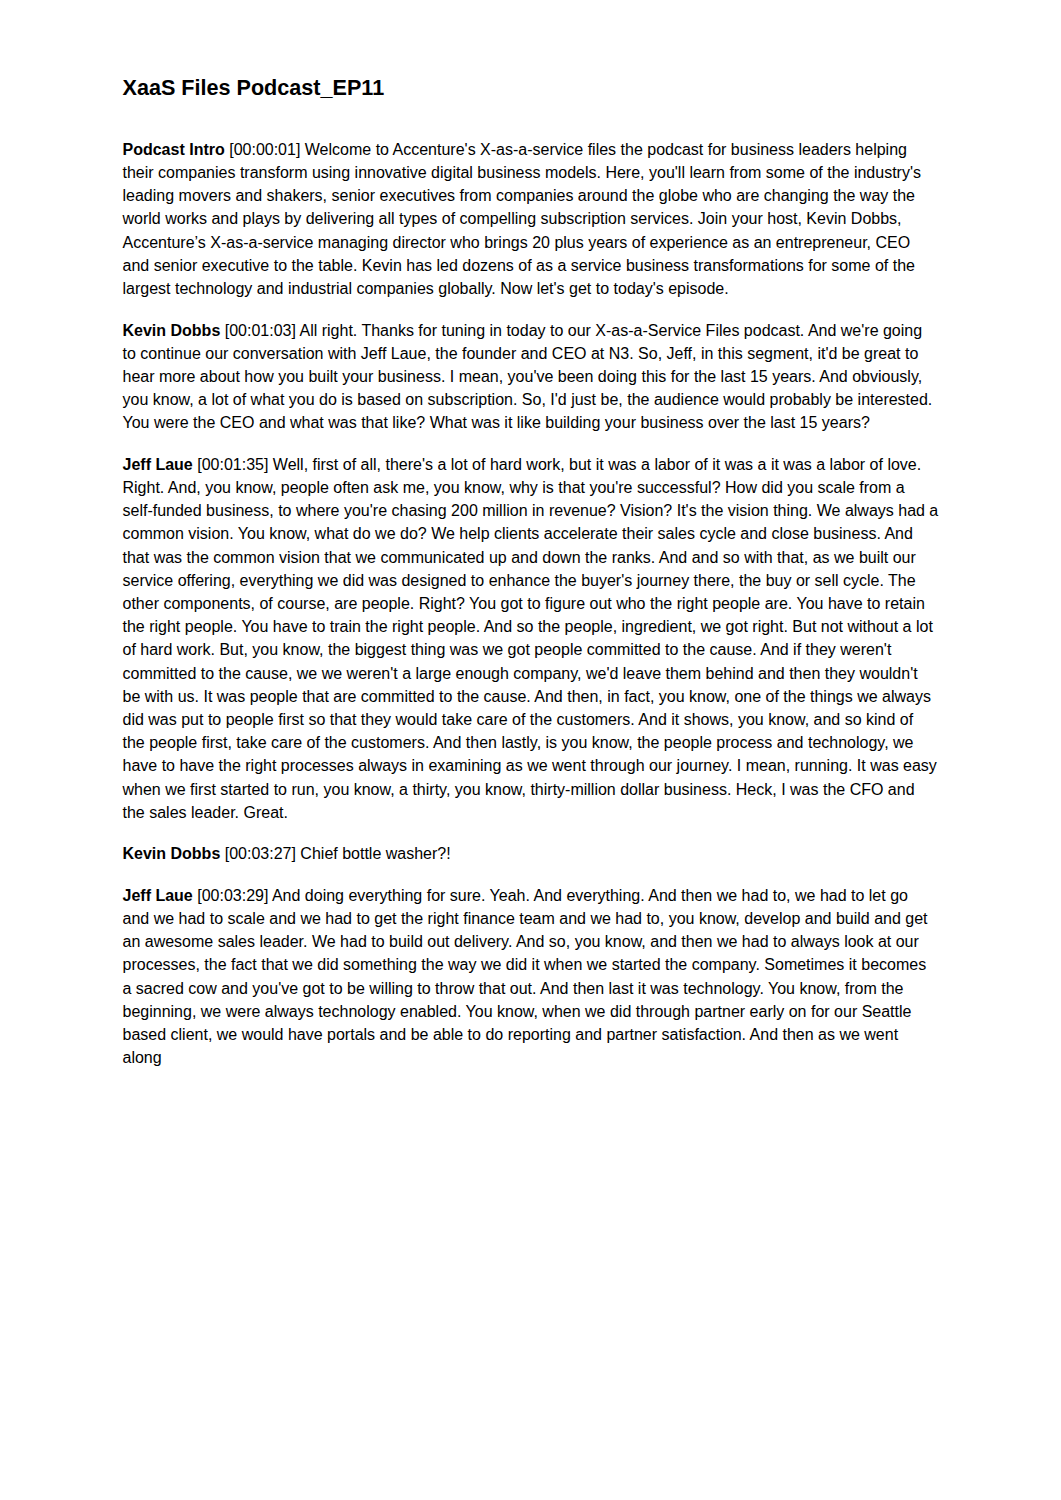XaaS Files Podcast_EP11
Podcast Intro [00:00:01] Welcome to Accenture's X-as-a-service files the podcast for business leaders helping their companies transform using innovative digital business models. Here, you'll learn from some of the industry's leading movers and shakers, senior executives from companies around the globe who are changing the way the world works and plays by delivering all types of compelling subscription services. Join your host, Kevin Dobbs, Accenture’s X-as-a-service managing director who brings 20 plus years of experience as an entrepreneur, CEO and senior executive to the table. Kevin has led dozens of as a service business transformations for some of the largest technology and industrial companies globally. Now let's get to today's episode.
Kevin Dobbs [00:01:03] All right. Thanks for tuning in today to our X-as-a-Service Files podcast. And we're going to continue our conversation with Jeff Laue, the founder and CEO at N3. So, Jeff, in this segment, it'd be great to hear more about how you built your business. I mean, you've been doing this for the last 15 years. And obviously, you know, a lot of what you do is based on subscription. So, I'd just be, the audience would probably be interested. You were the CEO and what was that like? What was it like building your business over the last 15 years?
Jeff Laue [00:01:35] Well, first of all, there's a lot of hard work, but it was a labor of it was a it was a labor of love. Right. And, you know, people often ask me, you know, why is that you're successful? How did you scale from a self-funded business, to where you're chasing 200 million in revenue? Vision? It's the vision thing. We always had a common vision. You know, what do we do? We help clients accelerate their sales cycle and close business. And that was the common vision that we communicated up and down the ranks. And and so with that, as we built our service offering, everything we did was designed to enhance the buyer's journey there, the buy or sell cycle. The other components, of course, are people. Right? You got to figure out who the right people are. You have to retain the right people. You have to train the right people. And so the people, ingredient, we got right. But not without a lot of hard work. But, you know, the biggest thing was we got people committed to the cause. And if they weren't committed to the cause, we we weren't a large enough company, we'd leave them behind and then they wouldn't be with us. It was people that are committed to the cause. And then, in fact, you know, one of the things we always did was put to people first so that they would take care of the customers. And it shows, you know, and so kind of the people first, take care of the customers. And then lastly, is you know, the people process and technology, we have to have the right processes always in examining as we went through our journey. I mean, running. It was easy when we first started to run, you know, a thirty, you know, thirty-million dollar business. Heck, I was the CFO and the sales leader. Great.
Kevin Dobbs [00:03:27] Chief bottle washer?!
Jeff Laue [00:03:29] And doing everything for sure. Yeah. And everything. And then we had to, we had to let go and we had to scale and we had to get the right finance team and we had to, you know, develop and build and get an awesome sales leader. We had to build out delivery. And so, you know, and then we had to always look at our processes, the fact that we did something the way we did it when we started the company. Sometimes it becomes a sacred cow and you've got to be willing to throw that out. And then last it was technology. You know, from the beginning, we were always technology enabled. You know, when we did through partner early on for our Seattle based client, we would have portals and be able to do reporting and partner satisfaction. And then as we went along